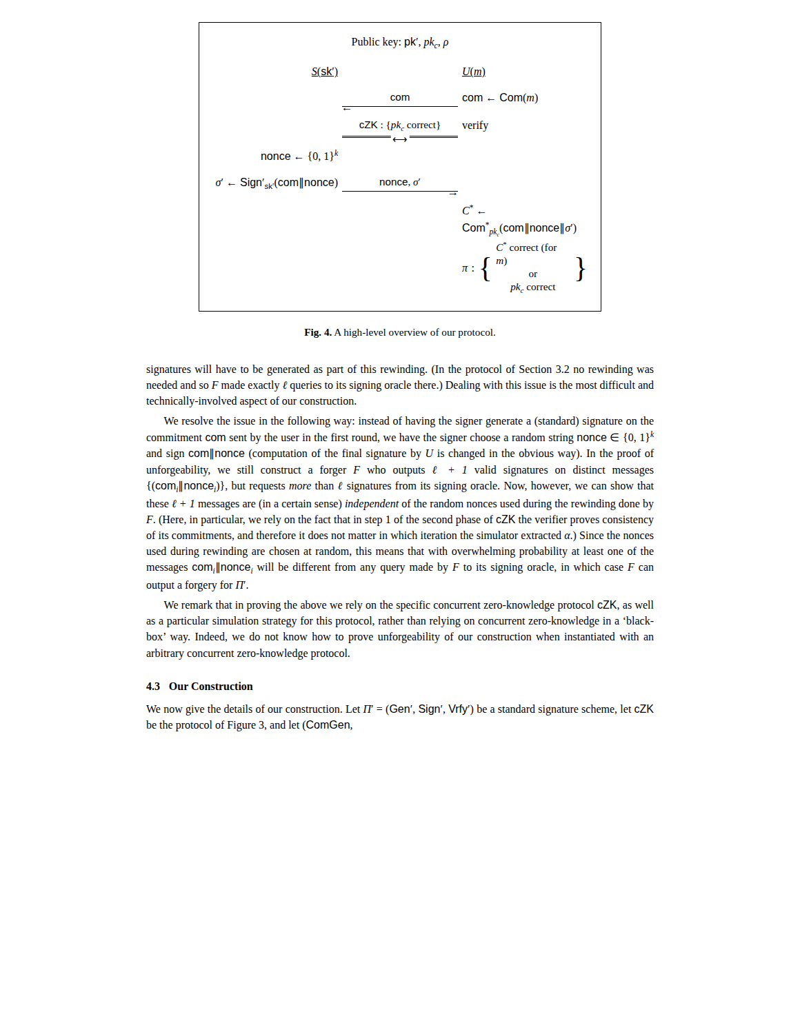Public key: pk′, pkc, ρ
S(sk′)
U(m)
com
com ← Com(m)
cZK : {pkc correct}
verify
nonce ← {0, 1}k
σ′ ← Sign′sk′(com∥nonce)
nonce, σ′
C* ← Com*pkc(com∥nonce∥σ′)
π : { C* correct (for m) or pkc correct }
Fig. 4. A high-level overview of our protocol.
signatures will have to be generated as part of this rewinding. (In the protocol of Section 3.2 no rewinding was needed and so F made exactly ℓ queries to its signing oracle there.) Dealing with this issue is the most difficult and technically-involved aspect of our construction.
We resolve the issue in the following way: instead of having the signer generate a (standard) signature on the commitment com sent by the user in the first round, we have the signer choose a random string nonce ∈ {0, 1}k and sign com∥nonce (computation of the final signature by U is changed in the obvious way). In the proof of unforgeability, we still construct a forger F who outputs ℓ + 1 valid signatures on distinct messages {(comi∥noncei)}, but requests more than ℓ signatures from its signing oracle. Now, however, we can show that these ℓ + 1 messages are (in a certain sense) independent of the random nonces used during the rewinding done by F. (Here, in particular, we rely on the fact that in step 1 of the second phase of cZK the verifier proves consistency of its commitments, and therefore it does not matter in which iteration the simulator extracted α.) Since the nonces used during rewinding are chosen at random, this means that with overwhelming probability at least one of the messages comi∥noncei will be different from any query made by F to its signing oracle, in which case F can output a forgery for Π′.
We remark that in proving the above we rely on the specific concurrent zero-knowledge protocol cZK, as well as a particular simulation strategy for this protocol, rather than relying on concurrent zero-knowledge in a ‘black-box’ way. Indeed, we do not know how to prove unforgeability of our construction when instantiated with an arbitrary concurrent zero-knowledge protocol.
4.3 Our Construction
We now give the details of our construction. Let Π′ = (Gen′, Sign′, Vrfy′) be a standard signature scheme, let cZK be the protocol of Figure 3, and let (ComGen,